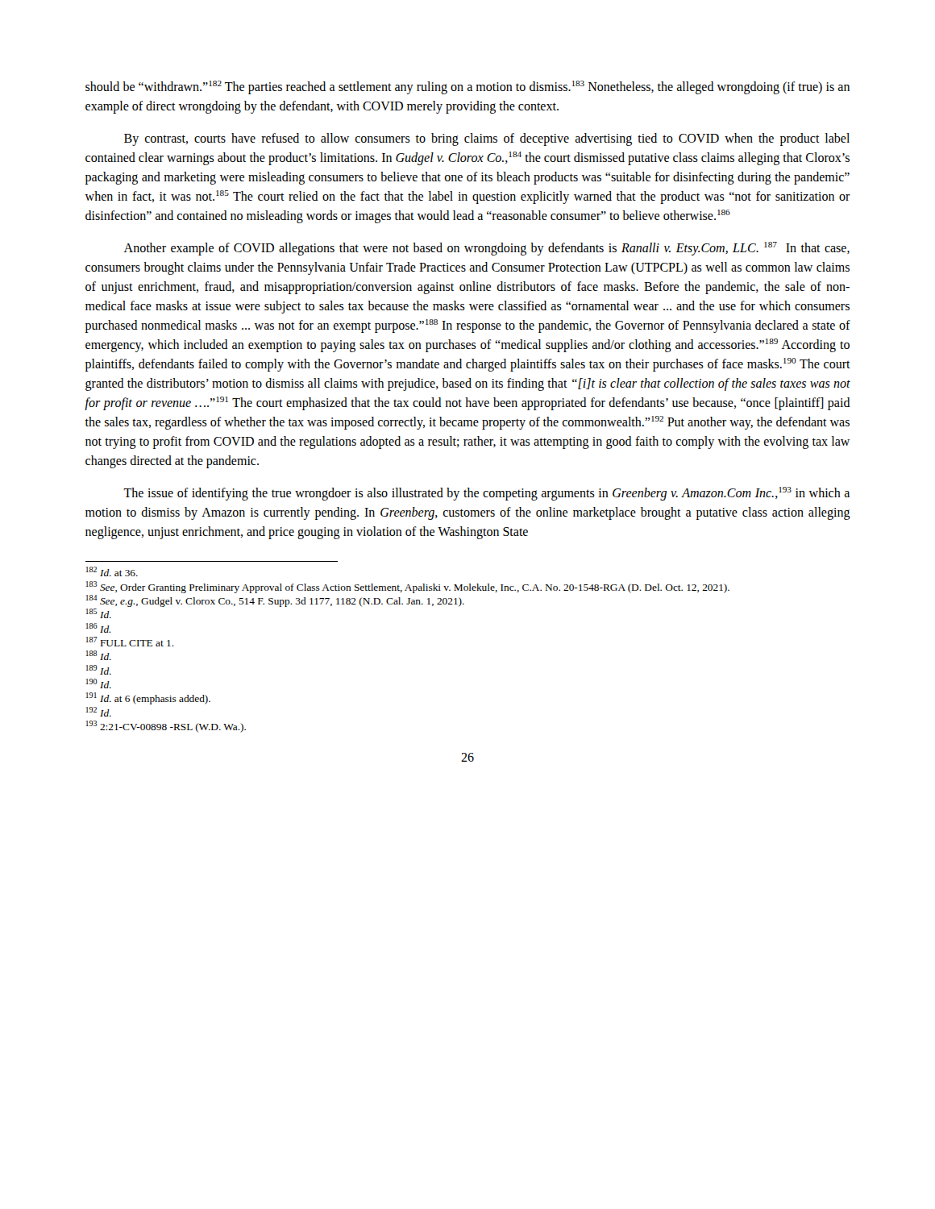should be “withdrawn.”182 The parties reached a settlement any ruling on a motion to dismiss.183 Nonetheless, the alleged wrongdoing (if true) is an example of direct wrongdoing by the defendant, with COVID merely providing the context.
By contrast, courts have refused to allow consumers to bring claims of deceptive advertising tied to COVID when the product label contained clear warnings about the product’s limitations. In Gudgel v. Clorox Co.,184 the court dismissed putative class claims alleging that Clorox’s packaging and marketing were misleading consumers to believe that one of its bleach products was “suitable for disinfecting during the pandemic” when in fact, it was not.185 The court relied on the fact that the label in question explicitly warned that the product was “not for sanitization or disinfection” and contained no misleading words or images that would lead a “reasonable consumer” to believe otherwise.186
Another example of COVID allegations that were not based on wrongdoing by defendants is Ranalli v. Etsy.Com, LLC. 187 In that case, consumers brought claims under the Pennsylvania Unfair Trade Practices and Consumer Protection Law (UTPCPL) as well as common law claims of unjust enrichment, fraud, and misappropriation/conversion against online distributors of face masks. Before the pandemic, the sale of non-medical face masks at issue were subject to sales tax because the masks were classified as “ornamental wear ... and the use for which consumers purchased nonmedical masks ... was not for an exempt purpose.”188 In response to the pandemic, the Governor of Pennsylvania declared a state of emergency, which included an exemption to paying sales tax on purchases of “medical supplies and/or clothing and accessories.”189 According to plaintiffs, defendants failed to comply with the Governor’s mandate and charged plaintiffs sales tax on their purchases of face masks.190 The court granted the distributors’ motion to dismiss all claims with prejudice, based on its finding that “[i]t is clear that collection of the sales taxes was not for profit or revenue ….”191 The court emphasized that the tax could not have been appropriated for defendants’ use because, “once [plaintiff] paid the sales tax, regardless of whether the tax was imposed correctly, it became property of the commonwealth.”192 Put another way, the defendant was not trying to profit from COVID and the regulations adopted as a result; rather, it was attempting in good faith to comply with the evolving tax law changes directed at the pandemic.
The issue of identifying the true wrongdoer is also illustrated by the competing arguments in Greenberg v. Amazon.Com Inc.,193 in which a motion to dismiss by Amazon is currently pending. In Greenberg, customers of the online marketplace brought a putative class action alleging negligence, unjust enrichment, and price gouging in violation of the Washington State
182 Id. at 36.
183 See, Order Granting Preliminary Approval of Class Action Settlement, Apaliski v. Molekule, Inc., C.A. No. 20-1548-RGA (D. Del. Oct. 12, 2021).
184 See, e.g., Gudgel v. Clorox Co., 514 F. Supp. 3d 1177, 1182 (N.D. Cal. Jan. 1, 2021).
185 Id.
186 Id.
187 FULL CITE at 1.
188 Id.
189 Id.
190 Id.
191 Id. at 6 (emphasis added).
192 Id.
193 2:21-CV-00898 -RSL (W.D. Wa.).
26